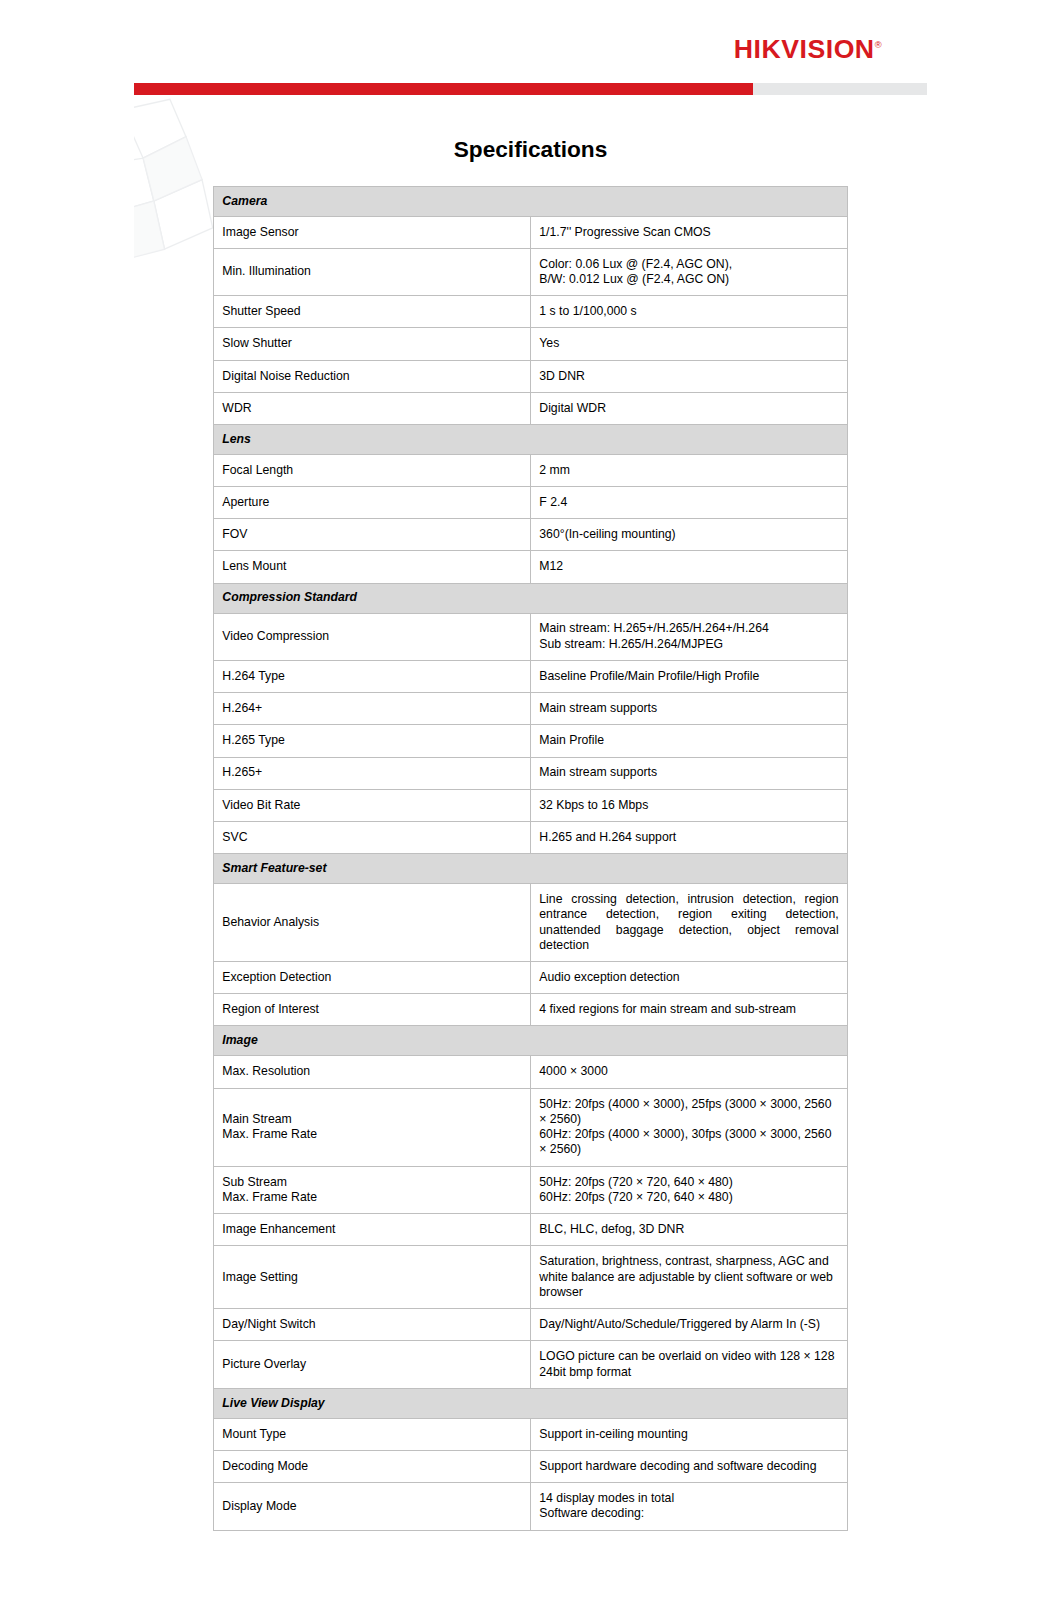HIKVISION®
Specifications
| Camera |
| Image Sensor | 1/1.7'' Progressive Scan CMOS |
| Min. Illumination | Color: 0.06 Lux @ (F2.4, AGC ON), B/W: 0.012 Lux @ (F2.4, AGC ON) |
| Shutter Speed | 1 s to 1/100,000 s |
| Slow Shutter | Yes |
| Digital Noise Reduction | 3D DNR |
| WDR | Digital WDR |
| Lens |
| Focal Length | 2 mm |
| Aperture | F 2.4 |
| FOV | 360°(In-ceiling mounting) |
| Lens Mount | M12 |
| Compression Standard |
| Video Compression | Main stream: H.265+/H.265/H.264+/H.264 Sub stream: H.265/H.264/MJPEG |
| H.264 Type | Baseline Profile/Main Profile/High Profile |
| H.264+ | Main stream supports |
| H.265 Type | Main Profile |
| H.265+ | Main stream supports |
| Video Bit Rate | 32 Kbps to 16 Mbps |
| SVC | H.265 and H.264 support |
| Smart Feature-set |
| Behavior Analysis | Line crossing detection, intrusion detection, region entrance detection, region exiting detection, unattended baggage detection, object removal detection |
| Exception Detection | Audio exception detection |
| Region of Interest | 4 fixed regions for main stream and sub-stream |
| Image |
| Max. Resolution | 4000 × 3000 |
| Main Stream Max. Frame Rate | 50Hz: 20fps (4000 × 3000), 25fps (3000 × 3000, 2560 × 2560) 60Hz: 20fps (4000 × 3000), 30fps (3000 × 3000, 2560 × 2560) |
| Sub Stream Max. Frame Rate | 50Hz: 20fps (720 × 720, 640 × 480) 60Hz: 20fps (720 × 720, 640 × 480) |
| Image Enhancement | BLC, HLC, defog, 3D DNR |
| Image Setting | Saturation, brightness, contrast, sharpness, AGC and white balance are adjustable by client software or web browser |
| Day/Night Switch | Day/Night/Auto/Schedule/Triggered by Alarm In (-S) |
| Picture Overlay | LOGO picture can be overlaid on video with 128 × 128 24bit bmp format |
| Live View Display |
| Mount Type | Support in-ceiling mounting |
| Decoding Mode | Support hardware decoding and software decoding |
| Display Mode | 14 display modes in total Software decoding: |